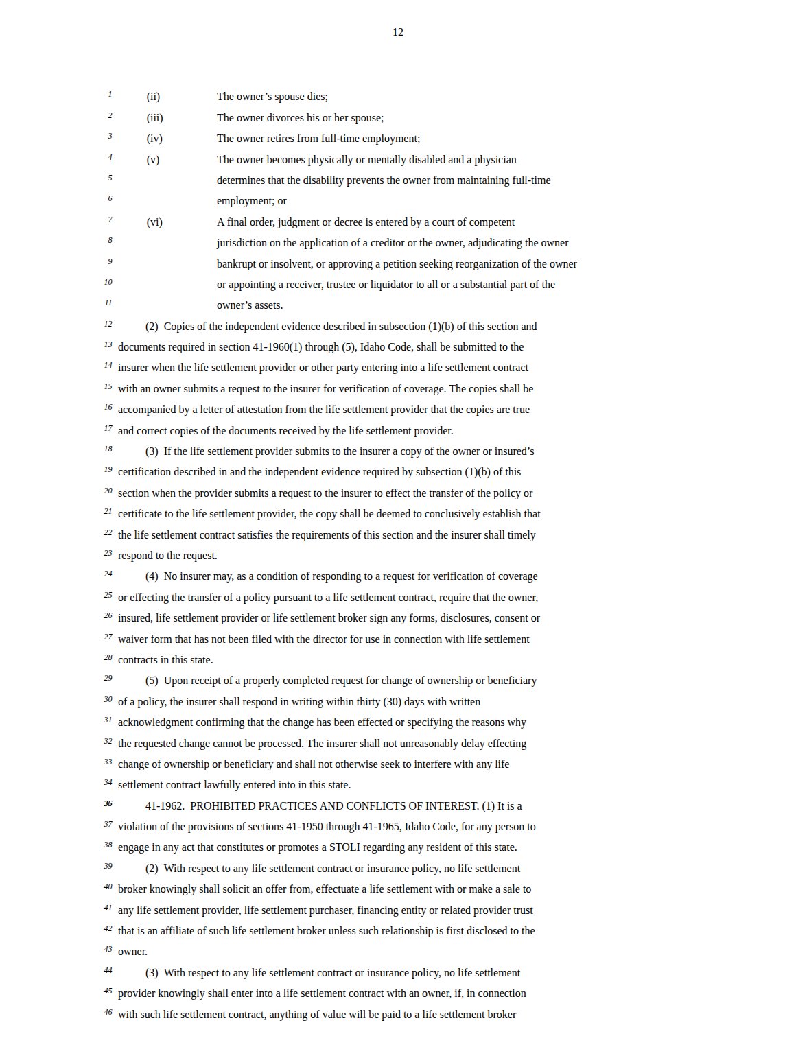12
(ii) The owner’s spouse dies;
(iii) The owner divorces his or her spouse;
(iv) The owner retires from full-time employment;
(v) The owner becomes physically or mentally disabled and a physician
determines that the disability prevents the owner from maintaining full-time
employment; or
(vi) A final order, judgment or decree is entered by a court of competent
jurisdiction on the application of a creditor or the owner, adjudicating the owner
bankrupt or insolvent, or approving a petition seeking reorganization of the owner
or appointing a receiver, trustee or liquidator to all or a substantial part of the
owner’s assets.
(2) Copies of the independent evidence described in subsection (1)(b) of this section and
documents required in section 41-1960(1) through (5), Idaho Code, shall be submitted to the
insurer when the life settlement provider or other party entering into a life settlement contract
with an owner submits a request to the insurer for verification of coverage. The copies shall be
accompanied by a letter of attestation from the life settlement provider that the copies are true
and correct copies of the documents received by the life settlement provider.
(3) If the life settlement provider submits to the insurer a copy of the owner or insured’s
certification described in and the independent evidence required by subsection (1)(b) of this
section when the provider submits a request to the insurer to effect the transfer of the policy or
certificate to the life settlement provider, the copy shall be deemed to conclusively establish that
the life settlement contract satisfies the requirements of this section and the insurer shall timely
respond to the request.
(4) No insurer may, as a condition of responding to a request for verification of coverage
or effecting the transfer of a policy pursuant to a life settlement contract, require that the owner,
insured, life settlement provider or life settlement broker sign any forms, disclosures, consent or
waiver form that has not been filed with the director for use in connection with life settlement
contracts in this state.
(5) Upon receipt of a properly completed request for change of ownership or beneficiary
of a policy, the insurer shall respond in writing within thirty (30) days with written
acknowledgment confirming that the change has been effected or specifying the reasons why
the requested change cannot be processed. The insurer shall not unreasonably delay effecting
change of ownership or beneficiary and shall not otherwise seek to interfere with any life
settlement contract lawfully entered into in this state.
41-1962. PROHIBITED PRACTICES AND CONFLICTS OF INTEREST. (1) It is a
violation of the provisions of sections 41-1950 through 41-1965, Idaho Code, for any person to
engage in any act that constitutes or promotes a STOLI regarding any resident of this state.
(2) With respect to any life settlement contract or insurance policy, no life settlement
broker knowingly shall solicit an offer from, effectuate a life settlement with or make a sale to
any life settlement provider, life settlement purchaser, financing entity or related provider trust
that is an affiliate of such life settlement broker unless such relationship is first disclosed to the
owner.
(3) With respect to any life settlement contract or insurance policy, no life settlement
provider knowingly shall enter into a life settlement contract with an owner, if, in connection
with such life settlement contract, anything of value will be paid to a life settlement broker